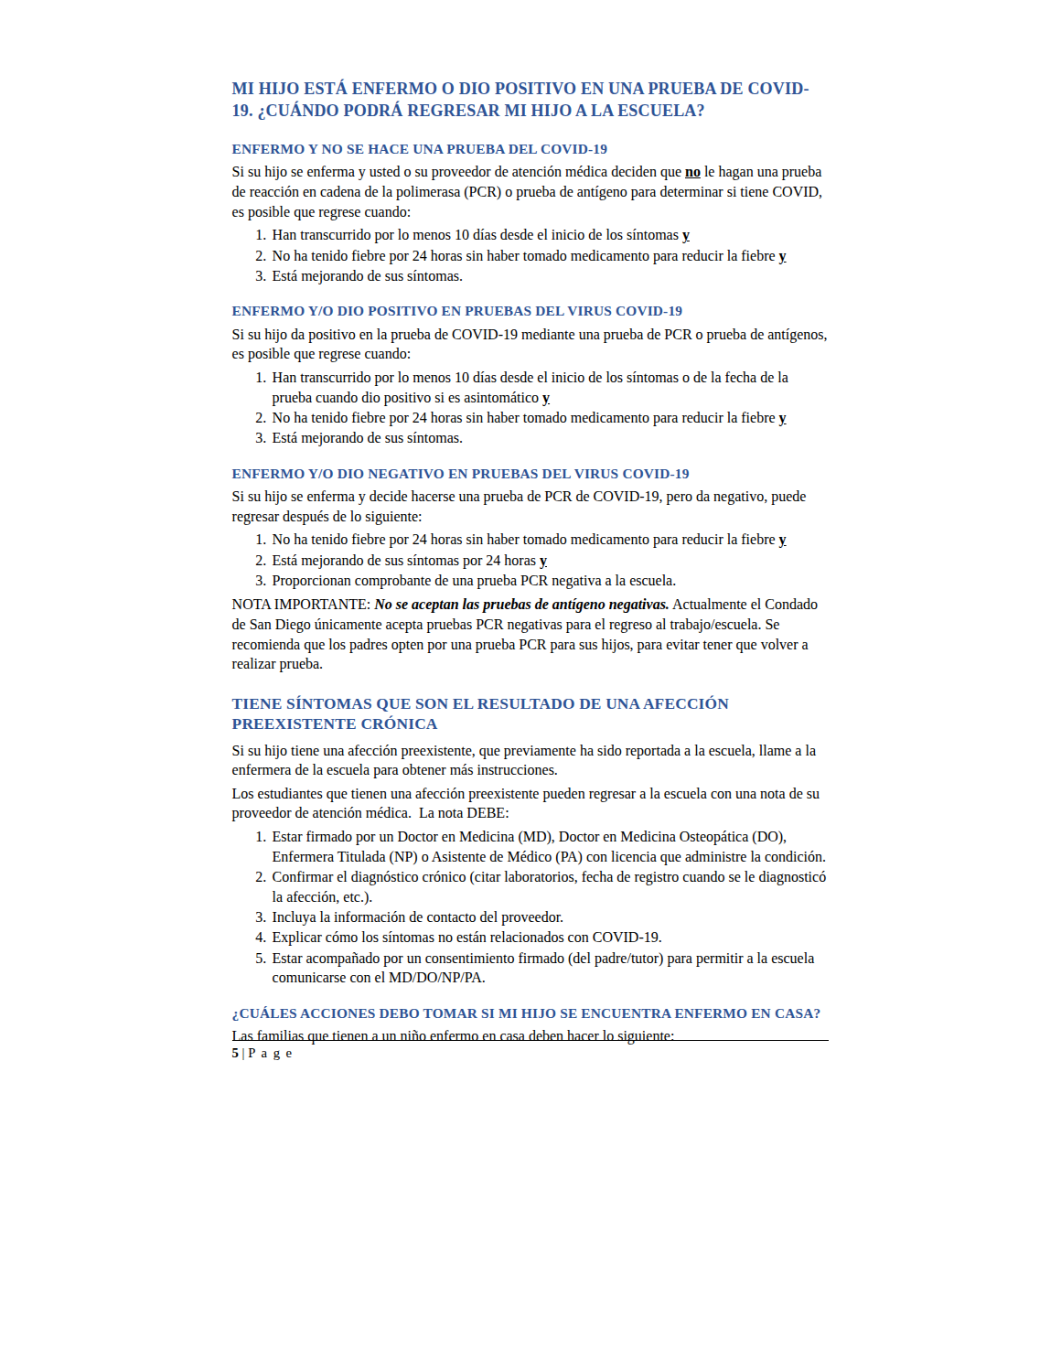MI HIJO ESTÁ ENFERMO O DIO POSITIVO EN UNA PRUEBA DE COVID-19. ¿CUÁNDO PODRÁ REGRESAR MI HIJO A LA ESCUELA?
ENFERMO Y NO SE HACE UNA PRUEBA DEL COVID-19
Si su hijo se enferma y usted o su proveedor de atención médica deciden que no le hagan una prueba de reacción en cadena de la polimerasa (PCR) o prueba de antígeno para determinar si tiene COVID, es posible que regrese cuando:
Han transcurrido por lo menos 10 días desde el inicio de los síntomas y
No ha tenido fiebre por 24 horas sin haber tomado medicamento para reducir la fiebre y
Está mejorando de sus síntomas.
ENFERMO Y/O DIO POSITIVO EN PRUEBAS DEL VIRUS COVID-19
Si su hijo da positivo en la prueba de COVID-19 mediante una prueba de PCR o prueba de antígenos, es posible que regrese cuando:
Han transcurrido por lo menos 10 días desde el inicio de los síntomas o de la fecha de la prueba cuando dio positivo si es asintomático y
No ha tenido fiebre por 24 horas sin haber tomado medicamento para reducir la fiebre y
Está mejorando de sus síntomas.
ENFERMO Y/O DIO NEGATIVO EN PRUEBAS DEL VIRUS COVID-19
Si su hijo se enferma y decide hacerse una prueba de PCR de COVID-19, pero da negativo, puede regresar después de lo siguiente:
No ha tenido fiebre por 24 horas sin haber tomado medicamento para reducir la fiebre y
Está mejorando de sus síntomas por 24 horas y
Proporcionan comprobante de una prueba PCR negativa a la escuela.
NOTA IMPORTANTE: No se aceptan las pruebas de antígeno negativas. Actualmente el Condado de San Diego únicamente acepta pruebas PCR negativas para el regreso al trabajo/escuela. Se recomienda que los padres opten por una prueba PCR para sus hijos, para evitar tener que volver a realizar prueba.
TIENE SÍNTOMAS QUE SON EL RESULTADO DE UNA AFECCIÓN PREEXISTENTE CRÓNICA
Si su hijo tiene una afección preexistente, que previamente ha sido reportada a la escuela, llame a la enfermera de la escuela para obtener más instrucciones.
Los estudiantes que tienen una afección preexistente pueden regresar a la escuela con una nota de su proveedor de atención médica. La nota DEBE:
Estar firmado por un Doctor en Medicina (MD), Doctor en Medicina Osteopática (DO), Enfermera Titulada (NP) o Asistente de Médico (PA) con licencia que administre la condición.
Confirmar el diagnóstico crónico (citar laboratorios, fecha de registro cuando se le diagnosticó la afección, etc.).
Incluya la información de contacto del proveedor.
Explicar cómo los síntomas no están relacionados con COVID-19.
Estar acompañado por un consentimiento firmado (del padre/tutor) para permitir a la escuela comunicarse con el MD/DO/NP/PA.
¿CUÁLES ACCIONES DEBO TOMAR SI MI HIJO SE ENCUENTRA ENFERMO EN CASA?
Las familias que tienen a un niño enfermo en casa deben hacer lo siguiente:
5 | P a g e